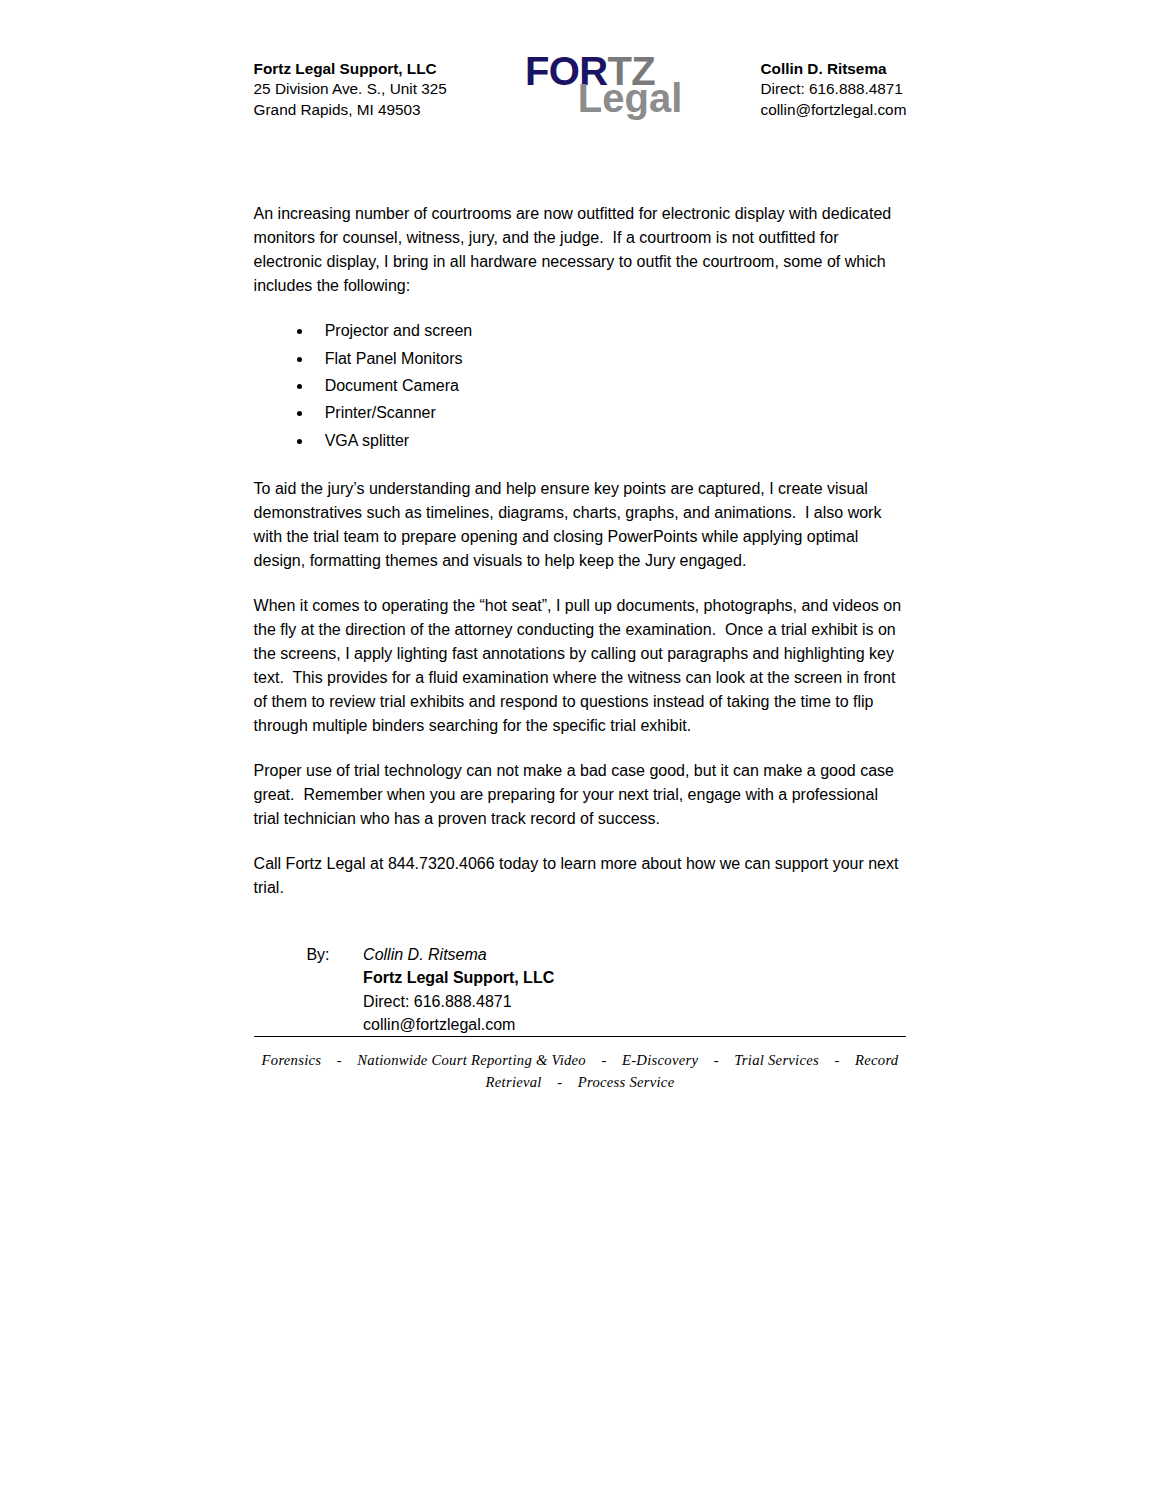Fortz Legal Support, LLC
25 Division Ave. S., Unit 325
Grand Rapids, MI 49503
FORTZ Legal
Collin D. Ritsema
Direct: 616.888.4871
collin@fortzlegal.com
An increasing number of courtrooms are now outfitted for electronic display with dedicated monitors for counsel, witness, jury, and the judge. If a courtroom is not outfitted for electronic display, I bring in all hardware necessary to outfit the courtroom, some of which includes the following:
Projector and screen
Flat Panel Monitors
Document Camera
Printer/Scanner
VGA splitter
To aid the jury’s understanding and help ensure key points are captured, I create visual demonstratives such as timelines, diagrams, charts, graphs, and animations. I also work with the trial team to prepare opening and closing PowerPoints while applying optimal design, formatting themes and visuals to help keep the Jury engaged.
When it comes to operating the “hot seat”, I pull up documents, photographs, and videos on the fly at the direction of the attorney conducting the examination. Once a trial exhibit is on the screens, I apply lighting fast annotations by calling out paragraphs and highlighting key text. This provides for a fluid examination where the witness can look at the screen in front of them to review trial exhibits and respond to questions instead of taking the time to flip through multiple binders searching for the specific trial exhibit.
Proper use of trial technology can not make a bad case good, but it can make a good case great. Remember when you are preparing for your next trial, engage with a professional trial technician who has a proven track record of success.
Call Fortz Legal at 844.7320.4066 today to learn more about how we can support your next trial.
By:
Collin D. Ritsema
Fortz Legal Support, LLC
Direct: 616.888.4871
collin@fortzlegal.com
Forensics - Nationwide Court Reporting & Video - E-Discovery - Trial Services - Record Retrieval - Process Service